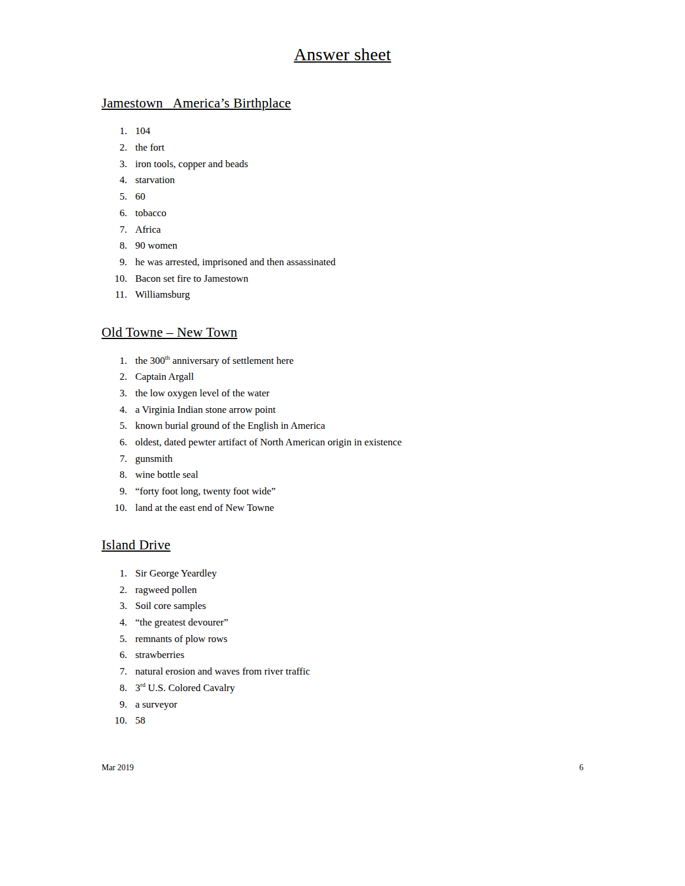Answer sheet
Jamestown America’s Birthplace
104
the fort
iron tools, copper and beads
starvation
60
tobacco
Africa
90 women
he was arrested, imprisoned and then assassinated
Bacon set fire to Jamestown
Williamsburg
Old Towne – New Town
the 300th anniversary of settlement here
Captain Argall
the low oxygen level of the water
a Virginia Indian stone arrow point
known burial ground of the English in America
oldest, dated pewter artifact of North American origin in existence
gunsmith
wine bottle seal
“forty foot long, twenty foot wide”
land at the east end of New Towne
Island Drive
Sir George Yeardley
ragweed pollen
Soil core samples
“the greatest devourer”
remnants of plow rows
strawberries
natural erosion and waves from river traffic
3rd U.S. Colored Cavalry
a surveyor
58
Mar 2019 6